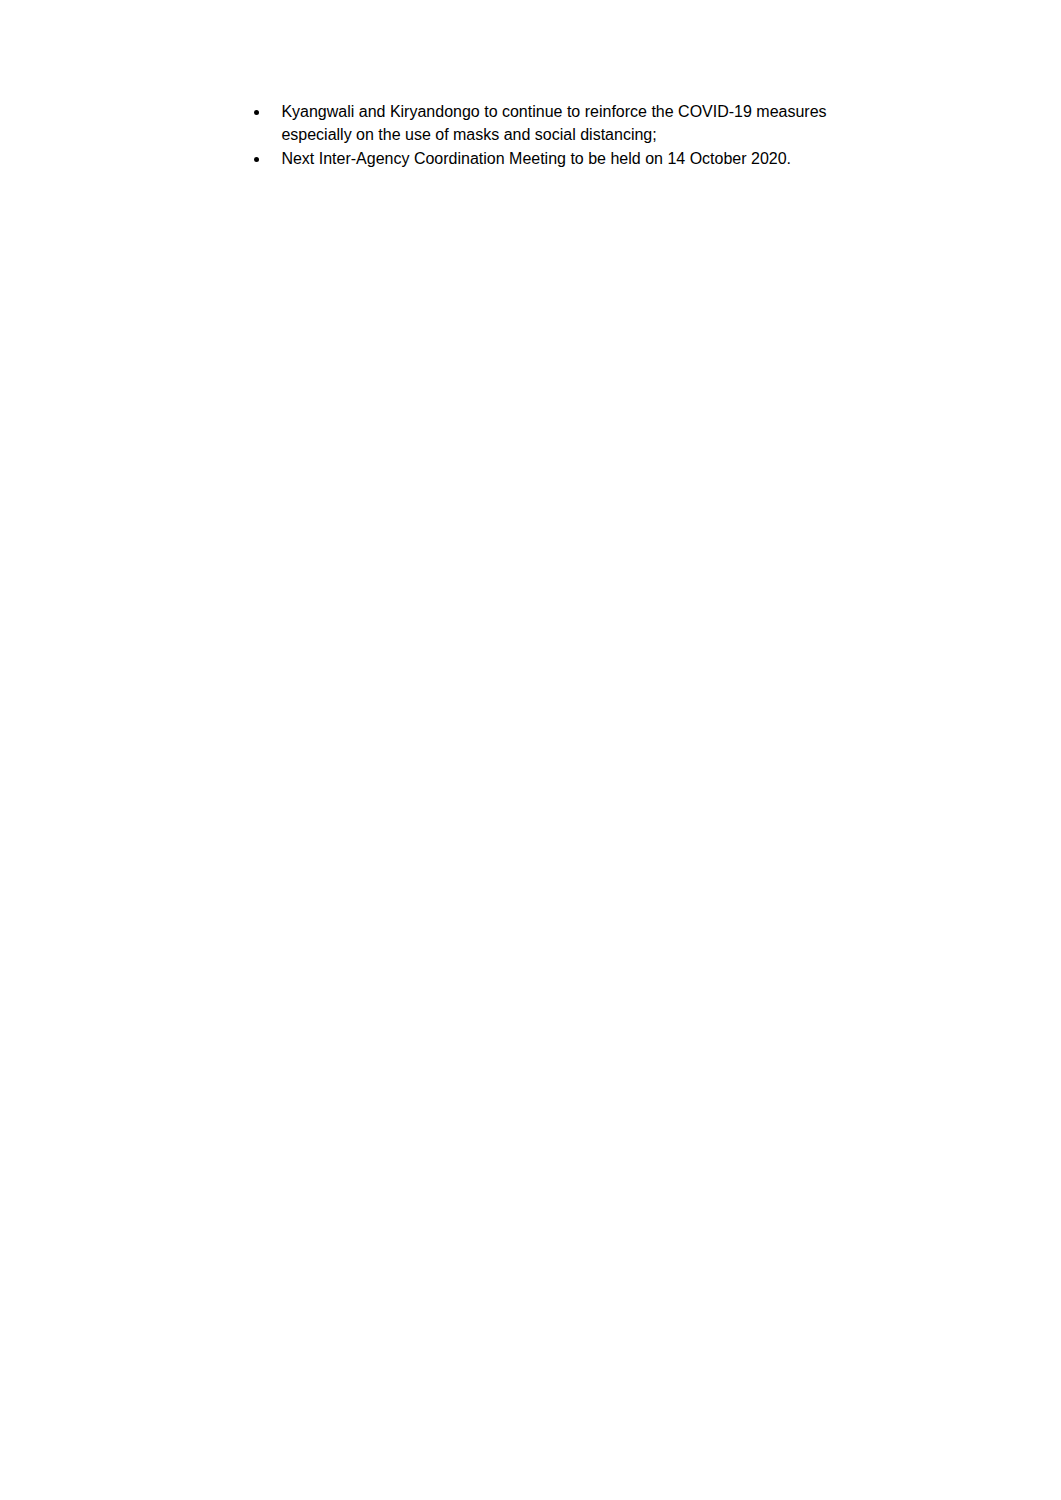Kyangwali and Kiryandongo to continue to reinforce the COVID-19 measures especially on the use of masks and social distancing;
Next Inter-Agency Coordination Meeting to be held on 14 October 2020.